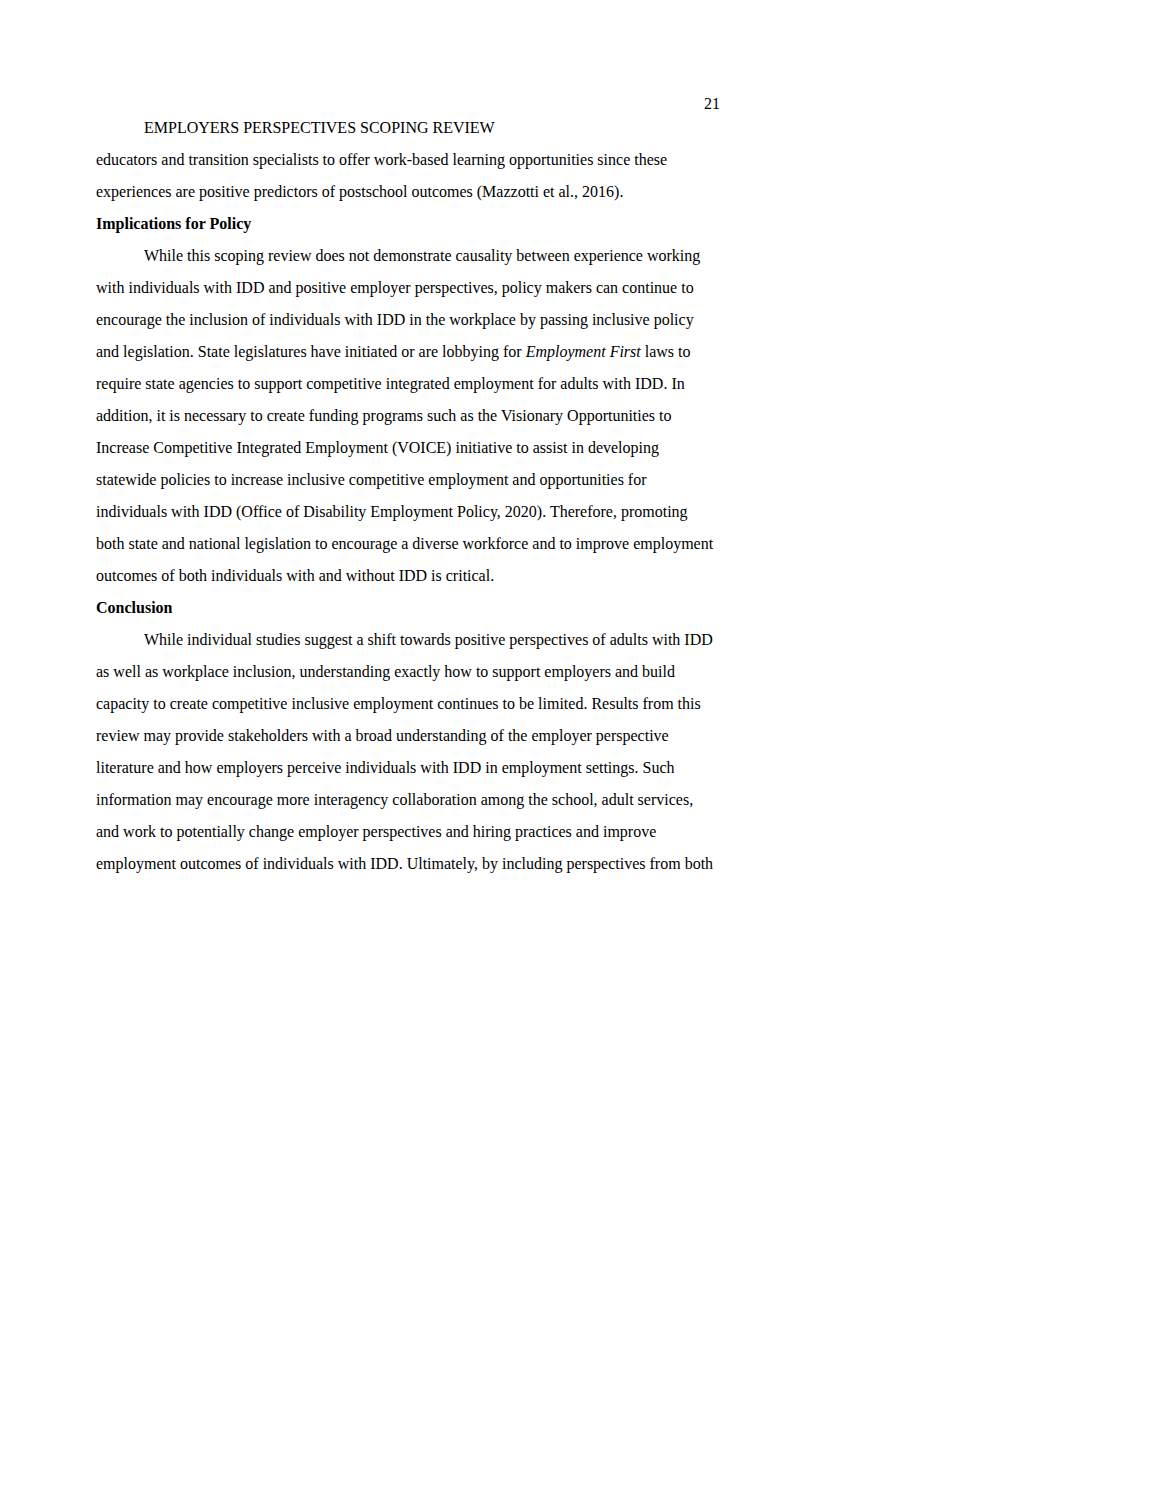21
EMPLOYERS PERSPECTIVES SCOPING REVIEW
educators and transition specialists to offer work-based learning opportunities since these experiences are positive predictors of postschool outcomes (Mazzotti et al., 2016).
Implications for Policy
While this scoping review does not demonstrate causality between experience working with individuals with IDD and positive employer perspectives, policy makers can continue to encourage the inclusion of individuals with IDD in the workplace by passing inclusive policy and legislation. State legislatures have initiated or are lobbying for Employment First laws to require state agencies to support competitive integrated employment for adults with IDD. In addition, it is necessary to create funding programs such as the Visionary Opportunities to Increase Competitive Integrated Employment (VOICE) initiative to assist in developing statewide policies to increase inclusive competitive employment and opportunities for individuals with IDD (Office of Disability Employment Policy, 2020). Therefore, promoting both state and national legislation to encourage a diverse workforce and to improve employment outcomes of both individuals with and without IDD is critical.
Conclusion
While individual studies suggest a shift towards positive perspectives of adults with IDD as well as workplace inclusion, understanding exactly how to support employers and build capacity to create competitive inclusive employment continues to be limited. Results from this review may provide stakeholders with a broad understanding of the employer perspective literature and how employers perceive individuals with IDD in employment settings. Such information may encourage more interagency collaboration among the school, adult services, and work to potentially change employer perspectives and hiring practices and improve employment outcomes of individuals with IDD. Ultimately, by including perspectives from both